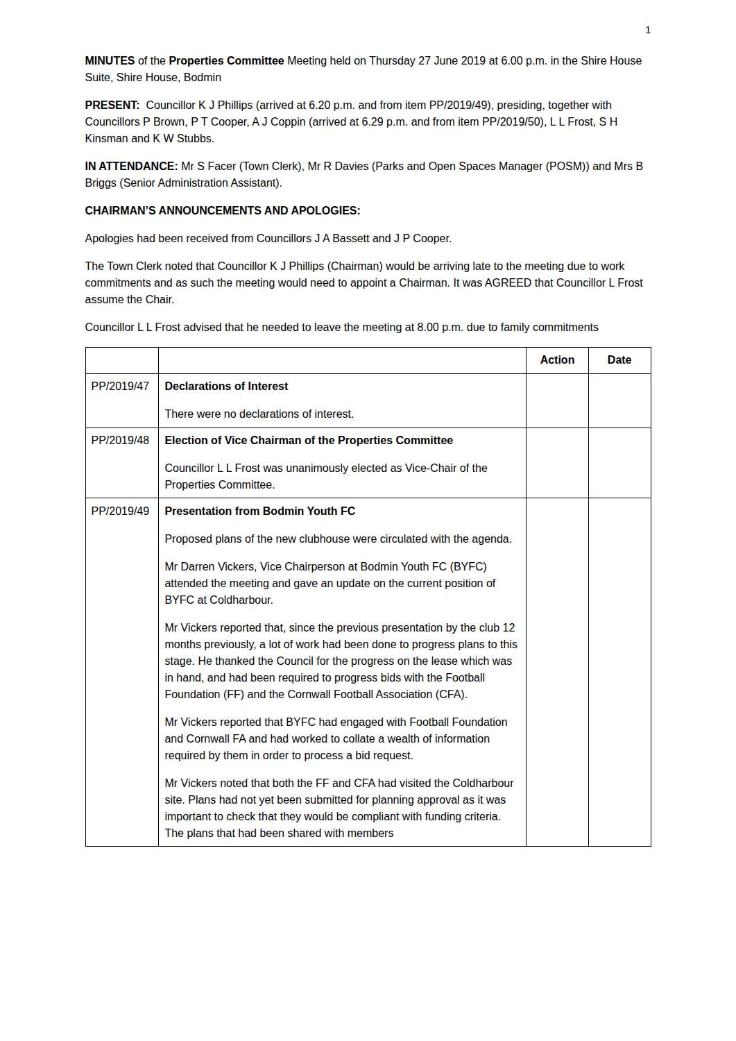1
MINUTES of the Properties Committee Meeting held on Thursday 27 June 2019 at 6.00 p.m. in the Shire House Suite, Shire House, Bodmin
PRESENT: Councillor K J Phillips (arrived at 6.20 p.m. and from item PP/2019/49), presiding, together with Councillors P Brown, P T Cooper, A J Coppin (arrived at 6.29 p.m. and from item PP/2019/50), L L Frost, S H Kinsman and K W Stubbs.
IN ATTENDANCE: Mr S Facer (Town Clerk), Mr R Davies (Parks and Open Spaces Manager (POSM)) and Mrs B Briggs (Senior Administration Assistant).
CHAIRMAN’S ANNOUNCEMENTS AND APOLOGIES:
Apologies had been received from Councillors J A Bassett and J P Cooper.
The Town Clerk noted that Councillor K J Phillips (Chairman) would be arriving late to the meeting due to work commitments and as such the meeting would need to appoint a Chairman. It was AGREED that Councillor L Frost assume the Chair.
Councillor L L Frost advised that he needed to leave the meeting at 8.00 p.m. due to family commitments
| | | Action | Date |
| --- | --- | --- | --- |
| PP/2019/47 | Declarations of Interest There were no declarations of interest. | | |
| PP/2019/48 | Election of Vice Chairman of the Properties Committee Councillor L L Frost was unanimously elected as Vice-Chair of the Properties Committee. | | |
| PP/2019/49 | Presentation from Bodmin Youth FC Proposed plans of the new clubhouse were circulated with the agenda. Mr Darren Vickers, Vice Chairperson at Bodmin Youth FC (BYFC) attended the meeting and gave an update on the current position of BYFC at Coldharbour. Mr Vickers reported that, since the previous presentation by the club 12 months previously, a lot of work had been done to progress plans to this stage. He thanked the Council for the progress on the lease which was in hand, and had been required to progress bids with the Football Foundation (FF) and the Cornwall Football Association (CFA). Mr Vickers reported that BYFC had engaged with Football Foundation and Cornwall FA and had worked to collate a wealth of information required by them in order to process a bid request. Mr Vickers noted that both the FF and CFA had visited the Coldharbour site. Plans had not yet been submitted for planning approval as it was important to check that they would be compliant with funding criteria. The plans that had been shared with members | | |